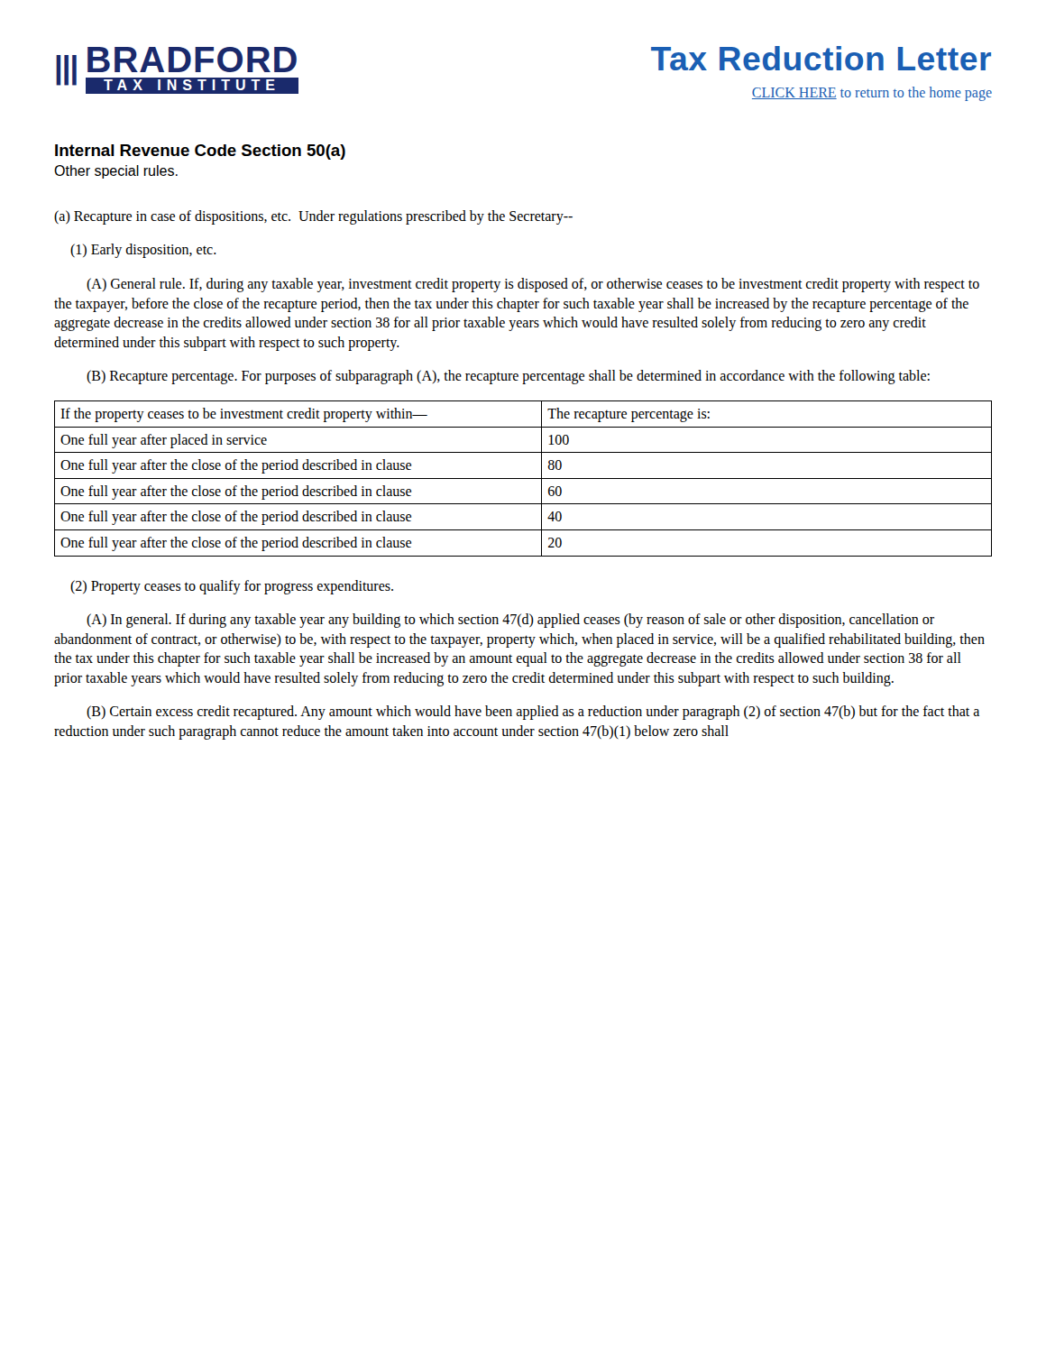||| BRADFORD TAX INSTITUTE
Tax Reduction Letter
CLICK HERE to return to the home page
Internal Revenue Code Section 50(a)
Other special rules.
(a) Recapture in case of dispositions, etc. Under regulations prescribed by the Secretary--
(1) Early disposition, etc.
(A) General rule. If, during any taxable year, investment credit property is disposed of, or otherwise ceases to be investment credit property with respect to the taxpayer, before the close of the recapture period, then the tax under this chapter for such taxable year shall be increased by the recapture percentage of the aggregate decrease in the credits allowed under section 38 for all prior taxable years which would have resulted solely from reducing to zero any credit determined under this subpart with respect to such property.
(B) Recapture percentage. For purposes of subparagraph (A), the recapture percentage shall be determined in accordance with the following table:
| If the property ceases to be investment credit property within— | The recapture percentage is: |
| One full year after placed in service | 100 |
| One full year after the close of the period described in clause | 80 |
| One full year after the close of the period described in clause | 60 |
| One full year after the close of the period described in clause | 40 |
| One full year after the close of the period described in clause | 20 |
(2) Property ceases to qualify for progress expenditures.
(A) In general. If during any taxable year any building to which section 47(d) applied ceases (by reason of sale or other disposition, cancellation or abandonment of contract, or otherwise) to be, with respect to the taxpayer, property which, when placed in service, will be a qualified rehabilitated building, then the tax under this chapter for such taxable year shall be increased by an amount equal to the aggregate decrease in the credits allowed under section 38 for all prior taxable years which would have resulted solely from reducing to zero the credit determined under this subpart with respect to such building.
(B) Certain excess credit recaptured. Any amount which would have been applied as a reduction under paragraph (2) of section 47(b) but for the fact that a reduction under such paragraph cannot reduce the amount taken into account under section 47(b)(1) below zero shall